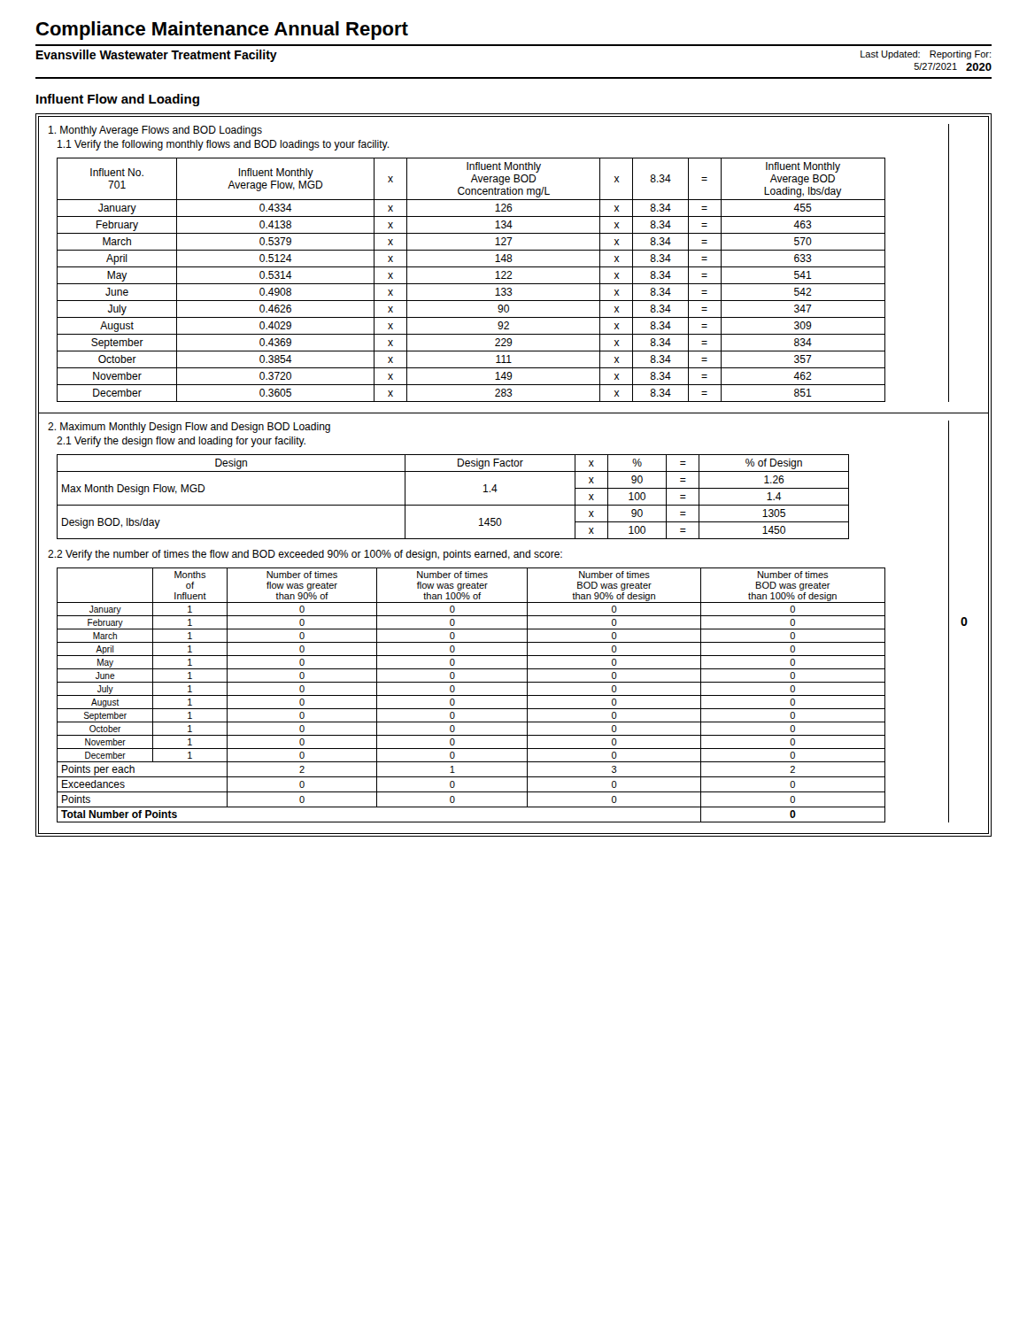Compliance Maintenance Annual Report
Evansville Wastewater Treatment Facility
Last Updated: Reporting For:
5/27/2021 2020
Influent Flow and Loading
1. Monthly Average Flows and BOD Loadings
1.1 Verify the following monthly flows and BOD loadings to your facility.
| Influent No. 701 | Influent Monthly Average Flow, MGD | x | Influent Monthly Average BOD Concentration mg/L | x | 8.34 | = | Influent Monthly Average BOD Loading, lbs/day |
| --- | --- | --- | --- | --- | --- | --- | --- |
| January | 0.4334 | x | 126 | x | 8.34 | = | 455 |
| February | 0.4138 | x | 134 | x | 8.34 | = | 463 |
| March | 0.5379 | x | 127 | x | 8.34 | = | 570 |
| April | 0.5124 | x | 148 | x | 8.34 | = | 633 |
| May | 0.5314 | x | 122 | x | 8.34 | = | 541 |
| June | 0.4908 | x | 133 | x | 8.34 | = | 542 |
| July | 0.4626 | x | 90 | x | 8.34 | = | 347 |
| August | 0.4029 | x | 92 | x | 8.34 | = | 309 |
| September | 0.4369 | x | 229 | x | 8.34 | = | 834 |
| October | 0.3854 | x | 111 | x | 8.34 | = | 357 |
| November | 0.3720 | x | 149 | x | 8.34 | = | 462 |
| December | 0.3605 | x | 283 | x | 8.34 | = | 851 |
2. Maximum Monthly Design Flow and Design BOD Loading
2.1 Verify the design flow and loading for your facility.
| Design | Design Factor | x | % | = | % of Design |
| --- | --- | --- | --- | --- | --- |
| Max Month Design Flow, MGD | 1.4 | x | 90 | = | 1.26 |
| x | 100 | = | 1.4 |
| Design BOD, lbs/day | 1450 | x | 90 | = | 1305 |
| x | 100 | = | 1450 |
2.2 Verify the number of times the flow and BOD exceeded 90% or 100% of design, points earned, and score:
| | Months of Influent | Number of times flow was greater than 90% of | Number of times flow was greater than 100% of | Number of times BOD was greater than 90% of design | Number of times BOD was greater than 100% of design |
| --- | --- | --- | --- | --- | --- |
| January | 1 | 0 | 0 | 0 | 0 |
| February | 1 | 0 | 0 | 0 | 0 |
| March | 1 | 0 | 0 | 0 | 0 |
| April | 1 | 0 | 0 | 0 | 0 |
| May | 1 | 0 | 0 | 0 | 0 |
| June | 1 | 0 | 0 | 0 | 0 |
| July | 1 | 0 | 0 | 0 | 0 |
| August | 1 | 0 | 0 | 0 | 0 |
| September | 1 | 0 | 0 | 0 | 0 |
| October | 1 | 0 | 0 | 0 | 0 |
| November | 1 | 0 | 0 | 0 | 0 |
| December | 1 | 0 | 0 | 0 | 0 |
| Points per each | 2 | 1 | 3 | 2 |
| Exceedances | 0 | 0 | 0 | 0 |
| Points | 0 | 0 | 0 | 0 |
| Total Number of Points | 0 |
0